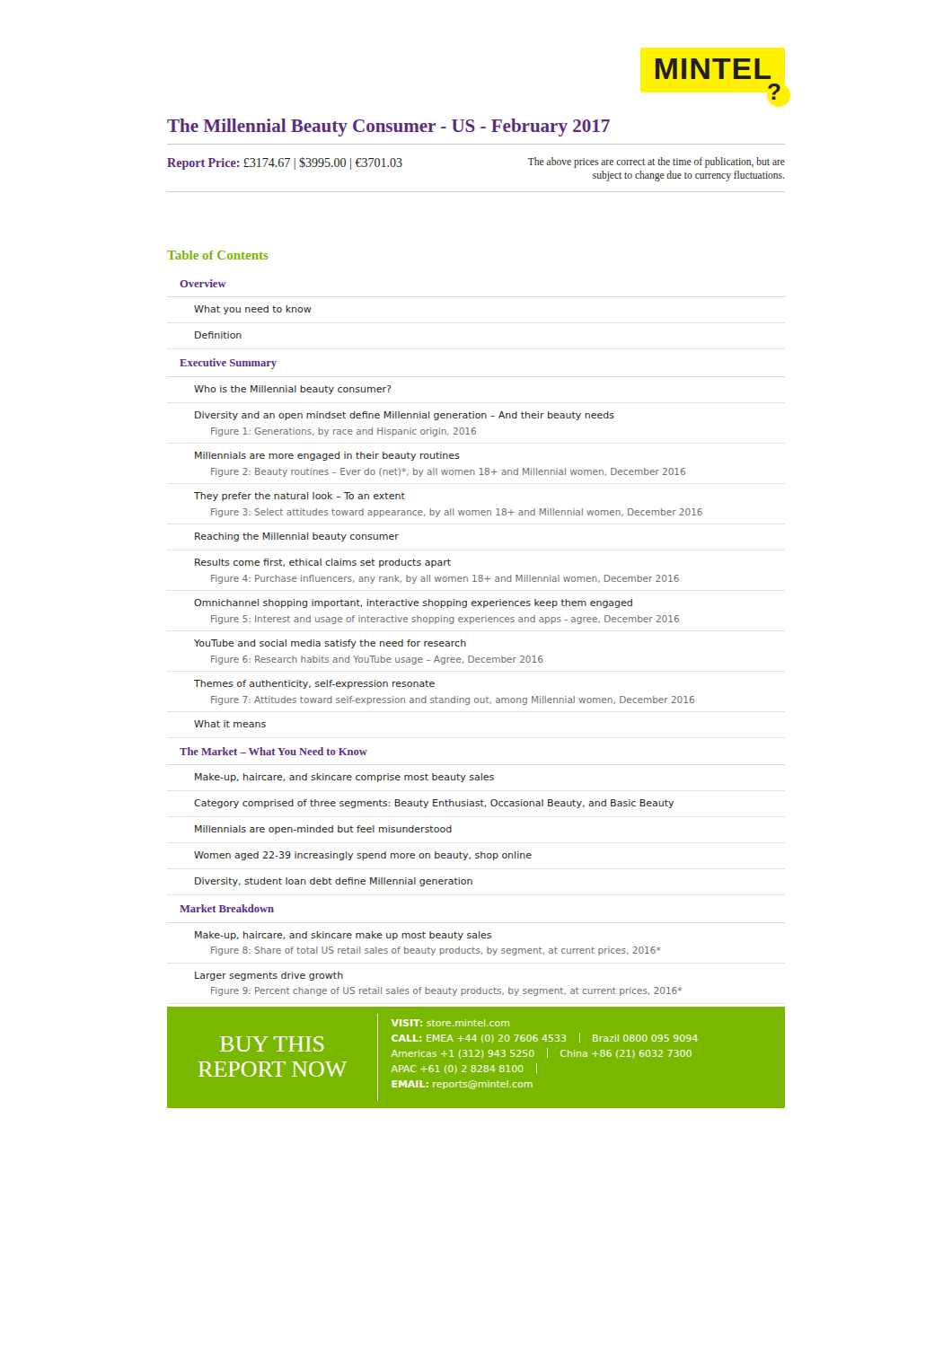MINTEL ?
The Millennial Beauty Consumer - US - February 2017
Report Price: £3174.67 | $3995.00 | €3701.03
The above prices are correct at the time of publication, but are subject to change due to currency fluctuations.
Table of Contents
Overview
What you need to know
Definition
Executive Summary
Who is the Millennial beauty consumer?
Diversity and an open mindset define Millennial generation – And their beauty needs Figure 1: Generations, by race and Hispanic origin, 2016
Millennials are more engaged in their beauty routines Figure 2: Beauty routines – Ever do (net)*, by all women 18+ and Millennial women, December 2016
They prefer the natural look – To an extent Figure 3: Select attitudes toward appearance, by all women 18+ and Millennial women, December 2016
Reaching the Millennial beauty consumer
Results come first, ethical claims set products apart Figure 4: Purchase influencers, any rank, by all women 18+ and Millennial women, December 2016
Omnichannel shopping important, interactive shopping experiences keep them engaged Figure 5: Interest and usage of interactive shopping experiences and apps - agree, December 2016
YouTube and social media satisfy the need for research Figure 6: Research habits and YouTube usage – Agree, December 2016
Themes of authenticity, self-expression resonate Figure 7: Attitudes toward self-expression and standing out, among Millennial women, December 2016
What it means
The Market – What You Need to Know
Make-up, haircare, and skincare comprise most beauty sales
Category comprised of three segments: Beauty Enthusiast, Occasional Beauty, and Basic Beauty
Millennials are open-minded but feel misunderstood
Women aged 22-39 increasingly spend more on beauty, shop online
Diversity, student loan debt define Millennial generation
Market Breakdown
Make-up, haircare, and skincare make up most beauty sales Figure 8: Share of total US retail sales of beauty products, by segment, at current prices, 2016*
Larger segments drive growth Figure 9: Percent change of US retail sales of beauty products, by segment, at current prices, 2016*
Beauty Segments
Beauty Enthusiast, Occasional Beauty, and Basic Beauty segments
Beauty Enthusiast
Occasional Beauty
BUY THIS
REPORT NOW
VISIT: store.mintel.com
CALL: EMEA +44 (0) 20 7606 4533 Brazil 0800 095 9094
Americas +1 (312) 943 5250 China +86 (21) 6032 7300
APAC +61 (0) 2 8284 8100
EMAIL: reports@mintel.com